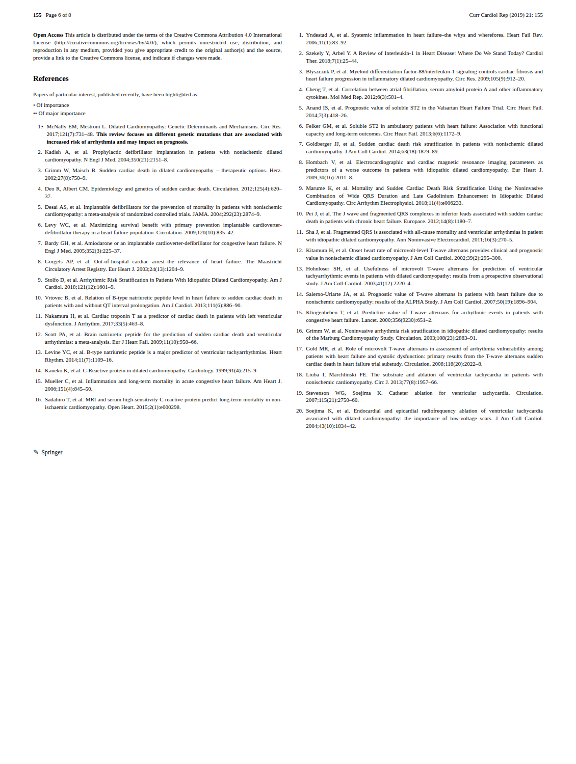155 Page 6 of 8
Curr Cardiol Rep (2019) 21: 155
Open Access This article is distributed under the terms of the Creative Commons Attribution 4.0 International License (http://creativecommons.org/licenses/by/4.0/), which permits unrestricted use, distribution, and reproduction in any medium, provided you give appropriate credit to the original author(s) and the source, provide a link to the Creative Commons license, and indicate if changes were made.
References
Papers of particular interest, published recently, have been highlighted as:
• Of importance
•• Of major importance
McNally EM, Mestroni L. Dilated Cardiomyopathy: Genetic Determinants and Mechanisms. Circ Res. 2017;121(7):731–48. This review focuses on different genetic mutations that are associated with increased risk of arrhythmia and may impact on prognosis.
Kadish A, et al. Prophylactic defibrillator implantation in patients with nonischemic dilated cardiomyopathy. N Engl J Med. 2004;350(21):2151–8.
Grimm W, Maisch B. Sudden cardiac death in dilated cardiomyopathy – therapeutic options. Herz. 2002;27(8):750–9.
Deo R, Albert CM. Epidemiology and genetics of sudden cardiac death. Circulation. 2012;125(4):620–37.
Desai AS, et al. Implantable defibrillators for the prevention of mortality in patients with nonischemic cardiomyopathy: a meta-analysis of randomized controlled trials. JAMA. 2004;292(23):2874–9.
Levy WC, et al. Maximizing survival benefit with primary prevention implantable cardioverter-defibrillator therapy in a heart failure population. Circulation. 2009;120(10):835–42.
Bardy GH, et al. Amiodarone or an implantable cardioverter-defibrillator for congestive heart failure. N Engl J Med. 2005;352(3):225–37.
Gorgels AP, et al. Out-of-hospital cardiac arrest–the relevance of heart failure. The Maastricht Circulatory Arrest Registry. Eur Heart J. 2003;24(13):1204–9.
Stolfo D, et al. Arrhythmic Risk Stratification in Patients With Idiopathic Dilated Cardiomyopathy. Am J Cardiol. 2018;121(12):1601–9.
Vrtovec B, et al. Relation of B-type natriuretic peptide level in heart failure to sudden cardiac death in patients with and without QT interval prolongation. Am J Cardiol. 2013;111(6):886–90.
Nakamura H, et al. Cardiac troponin T as a predictor of cardiac death in patients with left ventricular dysfunction. J Arrhythm. 2017;33(5):463–8.
Scott PA, et al. Brain natriuretic peptide for the prediction of sudden cardiac death and ventricular arrhythmias: a meta-analysis. Eur J Heart Fail. 2009;11(10):958–66.
Levine YC, et al. B-type natriuretic peptide is a major predictor of ventricular tachyarrhythmias. Heart Rhythm. 2014;11(7):1109–16.
Kaneko K, et al. C-Reactive protein in dilated cardiomyopathy. Cardiology. 1999;91(4):215–9.
Mueller C, et al. Inflammation and long-term mortality in acute congestive heart failure. Am Heart J. 2006;151(4):845–50.
Sadahiro T, et al. MRI and serum high-sensitivity C reactive protein predict long-term mortality in non-ischaemic cardiomyopathy. Open Heart. 2015;2(1):e000298.
Yndestad A, et al. Systemic inflammation in heart failure–the whys and wherefores. Heart Fail Rev. 2006;11(1):83–92.
Szekely Y, Arbel Y. A Review of Interleukin-1 in Heart Disease: Where Do We Stand Today? Cardiol Ther. 2018;7(1):25–44.
Blyszczuk P, et al. Myeloid differentiation factor-88/interleukin-1 signaling controls cardiac fibrosis and heart failure progression in inflammatory dilated cardiomyopathy. Circ Res. 2009;105(9):912–20.
Cheng T, et al. Correlation between atrial fibrillation, serum amyloid protein A and other inflammatory cytokines. Mol Med Rep. 2012;6(3):581–4.
Anand IS, et al. Prognostic value of soluble ST2 in the Valsartan Heart Failure Trial. Circ Heart Fail. 2014;7(3):418–26.
Felker GM, et al. Soluble ST2 in ambulatory patients with heart failure: Association with functional capacity and long-term outcomes. Circ Heart Fail. 2013;6(6):1172–9.
Goldberger JJ, et al. Sudden cardiac death risk stratification in patients with nonischemic dilated cardiomyopathy. J Am Coll Cardiol. 2014;63(18):1879–89.
Hombach V, et al. Electrocardiographic and cardiac magnetic resonance imaging parameters as predictors of a worse outcome in patients with idiopathic dilated cardiomyopathy. Eur Heart J. 2009;30(16):2011–8.
Marume K, et al. Mortality and Sudden Cardiac Death Risk Stratification Using the Noninvasive Combination of Wide QRS Duration and Late Gadolinium Enhancement in Idiopathic Dilated Cardiomyopathy. Circ Arrhythm Electrophysiol. 2018;11(4):e006233.
Pei J, et al. The J wave and fragmented QRS complexes in inferior leads associated with sudden cardiac death in patients with chronic heart failure. Europace. 2012;14(8):1180–7.
Sha J, et al. Fragmented QRS is associated with all-cause mortality and ventricular arrhythmias in patient with idiopathic dilated cardiomyopathy. Ann Noninvasive Electrocardiol. 2011;16(3):270–5.
Kitamura H, et al. Onset heart rate of microvolt-level T-wave alternans provides clinical and prognostic value in nonischemic dilated cardiomyopathy. J Am Coll Cardiol. 2002;39(2):295–300.
Hohnloser SH, et al. Usefulness of microvolt T-wave alternans for prediction of ventricular tachyarrhythmic events in patients with dilated cardiomyopathy: results from a prospective observational study. J Am Coll Cardiol. 2003;41(12):2220–4.
Salerno-Uriarte JA, et al. Prognostic value of T-wave alternans in patients with heart failure due to nonischemic cardiomyopathy: results of the ALPHA Study. J Am Coll Cardiol. 2007;50(19):1896–904.
Klingenheben T, et al. Predictive value of T-wave alternans for arrhythmic events in patients with congestive heart failure. Lancet. 2000;356(9230):651–2.
Grimm W, et al. Noninvasive arrhythmia risk stratification in idiopathic dilated cardiomyopathy: results of the Marburg Cardiomyopathy Study. Circulation. 2003;108(23):2883–91.
Gold MR, et al. Role of microvolt T-wave alternans in assessment of arrhythmia vulnerability among patients with heart failure and systolic dysfunction: primary results from the T-wave alternans sudden cardiac death in heart failure trial substudy. Circulation. 2008;118(20):2022–8.
Liuba I, Marchlinski FE. The substrate and ablation of ventricular tachycardia in patients with nonischemic cardiomyopathy. Circ J. 2013;77(8):1957–66.
Stevenson WG, Soejima K. Catheter ablation for ventricular tachycardia. Circulation. 2007;115(21):2750–60.
Soejima K, et al. Endocardial and epicardial radiofrequency ablation of ventricular tachycardia associated with dilated cardiomyopathy: the importance of low-voltage scars. J Am Coll Cardiol. 2004;43(10):1834–42.
✎Springer